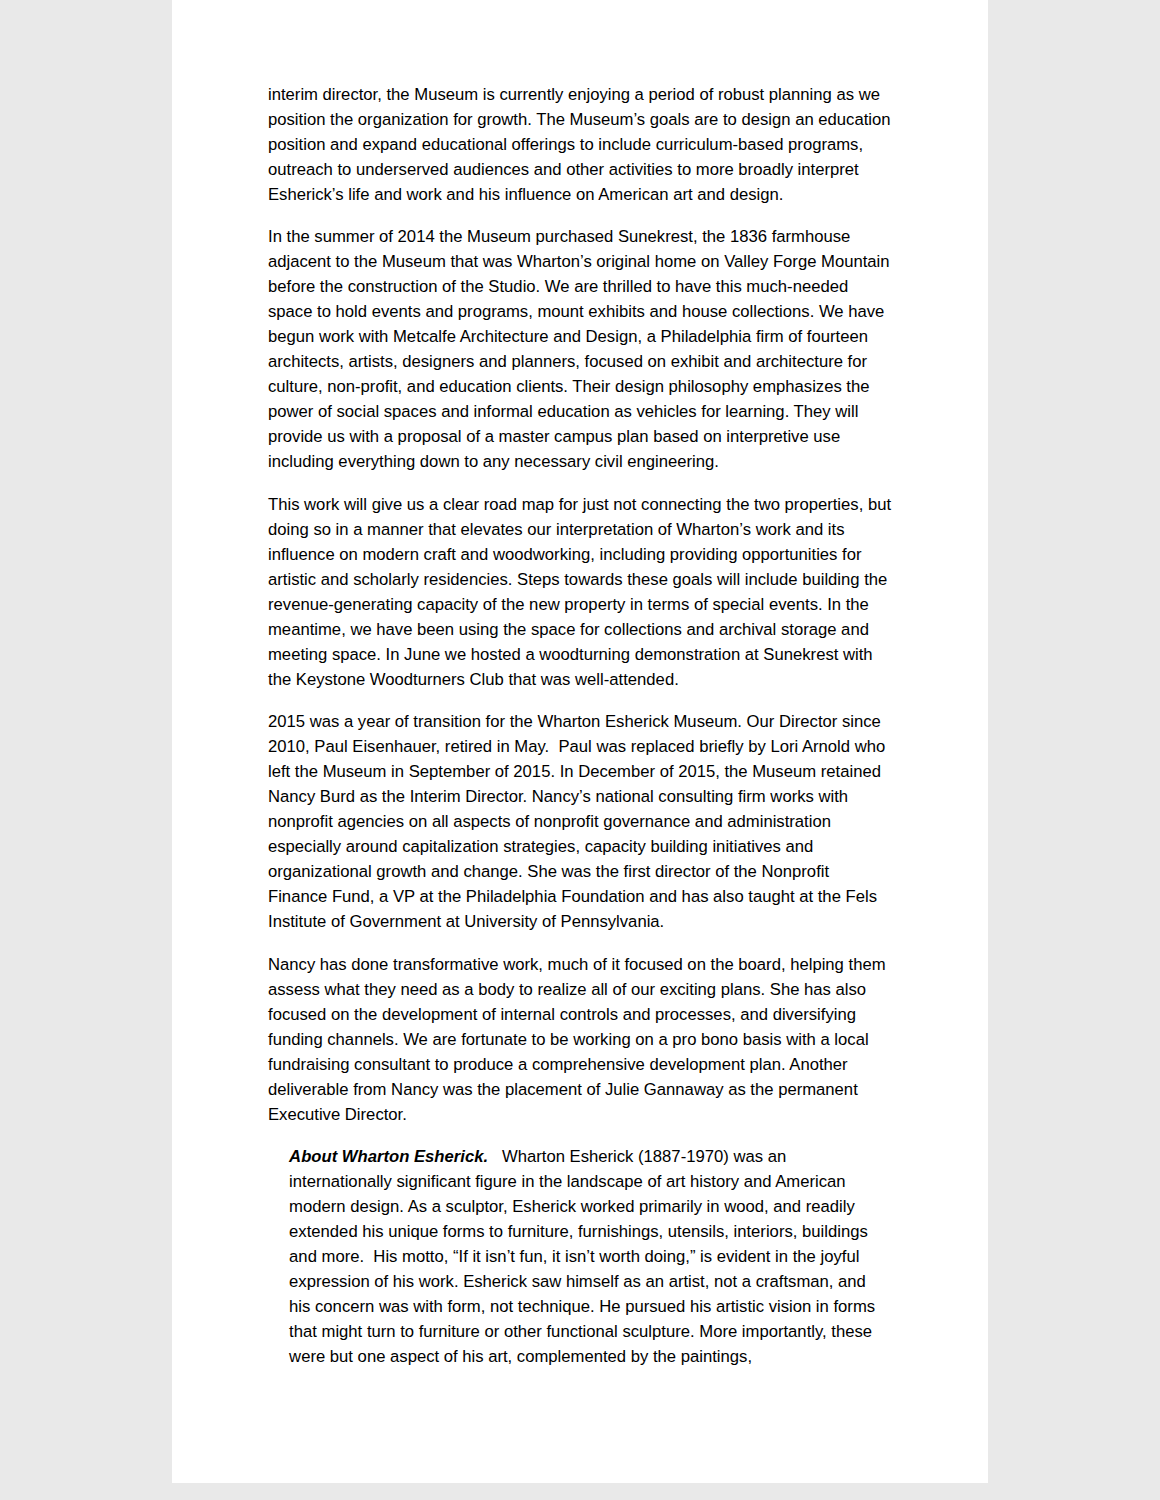interim director, the Museum is currently enjoying a period of robust planning as we position the organization for growth. The Museum’s goals are to design an education position and expand educational offerings to include curriculum-based programs, outreach to underserved audiences and other activities to more broadly interpret Esherick’s life and work and his influence on American art and design.
In the summer of 2014 the Museum purchased Sunekrest, the 1836 farmhouse adjacent to the Museum that was Wharton’s original home on Valley Forge Mountain before the construction of the Studio. We are thrilled to have this much-needed space to hold events and programs, mount exhibits and house collections. We have begun work with Metcalfe Architecture and Design, a Philadelphia firm of fourteen architects, artists, designers and planners, focused on exhibit and architecture for culture, non-profit, and education clients. Their design philosophy emphasizes the power of social spaces and informal education as vehicles for learning. They will provide us with a proposal of a master campus plan based on interpretive use including everything down to any necessary civil engineering.
This work will give us a clear road map for just not connecting the two properties, but doing so in a manner that elevates our interpretation of Wharton’s work and its influence on modern craft and woodworking, including providing opportunities for artistic and scholarly residencies. Steps towards these goals will include building the revenue-generating capacity of the new property in terms of special events. In the meantime, we have been using the space for collections and archival storage and meeting space. In June we hosted a woodturning demonstration at Sunekrest with the Keystone Woodturners Club that was well-attended.
2015 was a year of transition for the Wharton Esherick Museum. Our Director since 2010, Paul Eisenhauer, retired in May. Paul was replaced briefly by Lori Arnold who left the Museum in September of 2015. In December of 2015, the Museum retained Nancy Burd as the Interim Director. Nancy’s national consulting firm works with nonprofit agencies on all aspects of nonprofit governance and administration especially around capitalization strategies, capacity building initiatives and organizational growth and change. She was the first director of the Nonprofit Finance Fund, a VP at the Philadelphia Foundation and has also taught at the Fels Institute of Government at University of Pennsylvania.
Nancy has done transformative work, much of it focused on the board, helping them assess what they need as a body to realize all of our exciting plans. She has also focused on the development of internal controls and processes, and diversifying funding channels. We are fortunate to be working on a pro bono basis with a local fundraising consultant to produce a comprehensive development plan. Another deliverable from Nancy was the placement of Julie Gannaway as the permanent Executive Director.
About Wharton Esherick. Wharton Esherick (1887-1970) was an internationally significant figure in the landscape of art history and American modern design. As a sculptor, Esherick worked primarily in wood, and readily extended his unique forms to furniture, furnishings, utensils, interiors, buildings and more. His motto, “If it isn’t fun, it isn’t worth doing,” is evident in the joyful expression of his work. Esherick saw himself as an artist, not a craftsman, and his concern was with form, not technique. He pursued his artistic vision in forms that might turn to furniture or other functional sculpture. More importantly, these were but one aspect of his art, complemented by the paintings,